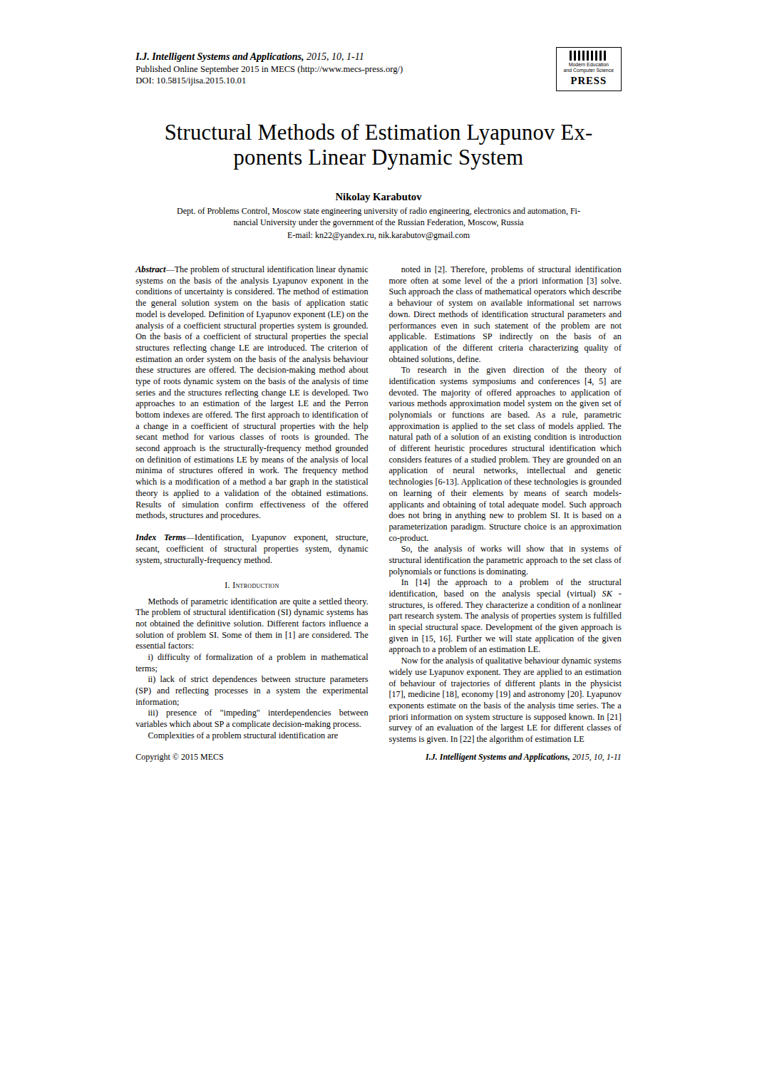I.J. Intelligent Systems and Applications, 2015, 10, 1-11
Published Online September 2015 in MECS (http://www.mecs-press.org/)
DOI: 10.5815/ijisa.2015.10.01
Modern Education
and Computer Science PRESS
Structural Methods of Estimation Lyapunov Ex-
ponents Linear Dynamic System
Nikolay Karabutov
Dept. of Problems Control, Moscow state engineering university of radio engineering, electronics and automation, Fi-
nancial University under the government of the Russian Federation, Moscow, Russia
E-mail: kn22@yandex.ru, nik.karabutov@gmail.com
Abstract—The problem of structural identification linear dynamic systems on the basis of the analysis Lyapunov exponent in the conditions of uncertainty is considered. The method of estimation the general solution system on the basis of application static model is developed. Definition of Lyapunov exponent (LE) on the analysis of a coefficient structural properties system is grounded. On the basis of a coefficient of structural properties the special structures reflecting change LE are introduced. The criterion of estimation an order system on the basis of the analysis behaviour these structures are offered. The decision-making method about type of roots dynamic system on the basis of the analysis of time series and the structures reflecting change LE is developed. Two approaches to an estimation of the largest LE and the Perron bottom indexes are offered. The first approach to identification of a change in a coefficient of structural properties with the help secant method for various classes of roots is grounded. The second approach is the structurally-frequency method grounded on definition of estimations LE by means of the analysis of local minima of structures offered in work. The frequency method which is a modification of a method a bar graph in the statistical theory is applied to a validation of the obtained estimations. Results of simulation confirm effectiveness of the offered methods, structures and procedures.
Index Terms—Identification, Lyapunov exponent, structure, secant, coefficient of structural properties system, dynamic system, structurally-frequency method.
I. Introduction
Methods of parametric identification are quite a settled theory. The problem of structural identification (SI) dynamic systems has not obtained the definitive solution. Different factors influence a solution of problem SI. Some of them in [1] are considered. The essential factors:
i) difficulty of formalization of a problem in mathematical terms;
ii) lack of strict dependences between structure parameters (SP) and reflecting processes in a system the experimental information;
iii) presence of "impeding" interdependencies between variables which about SP a complicate decision-making process.
Complexities of a problem structural identification are
noted in [2]. Therefore, problems of structural identification more often at some level of the a priori information [3] solve. Such approach the class of mathematical operators which describe a behaviour of system on available informational set narrows down. Direct methods of identification structural parameters and performances even in such statement of the problem are not applicable. Estimations SP indirectly on the basis of an application of the different criteria characterizing quality of obtained solutions, define.
To research in the given direction of the theory of identification systems symposiums and conferences [4, 5] are devoted. The majority of offered approaches to application of various methods approximation model system on the given set of polynomials or functions are based. As a rule, parametric approximation is applied to the set class of models applied. The natural path of a solution of an existing condition is introduction of different heuristic procedures structural identification which considers features of a studied problem. They are grounded on an application of neural networks, intellectual and genetic technologies [6-13]. Application of these technologies is grounded on learning of their elements by means of search models-applicants and obtaining of total adequate model. Such approach does not bring in anything new to problem SI. It is based on a parameterization paradigm. Structure choice is an approximation co-product.
So, the analysis of works will show that in systems of structural identification the parametric approach to the set class of polynomials or functions is dominating.
In [14] the approach to a problem of the structural identification, based on the analysis special (virtual) SK -structures, is offered. They characterize a condition of a nonlinear part research system. The analysis of properties system is fulfilled in special structural space. Development of the given approach is given in [15, 16]. Further we will state application of the given approach to a problem of an estimation LE.
Now for the analysis of qualitative behaviour dynamic systems widely use Lyapunov exponent. They are applied to an estimation of behaviour of trajectories of different plants in the physicist [17], medicine [18], economy [19] and astronomy [20]. Lyapunov exponents estimate on the basis of the analysis time series. The a priori information on system structure is supposed known. In [21] survey of an evaluation of the largest LE for different classes of systems is given. In [22] the algorithm of estimation LE
Copyright © 2015 MECS I.J. Intelligent Systems and Applications, 2015, 10, 1-11